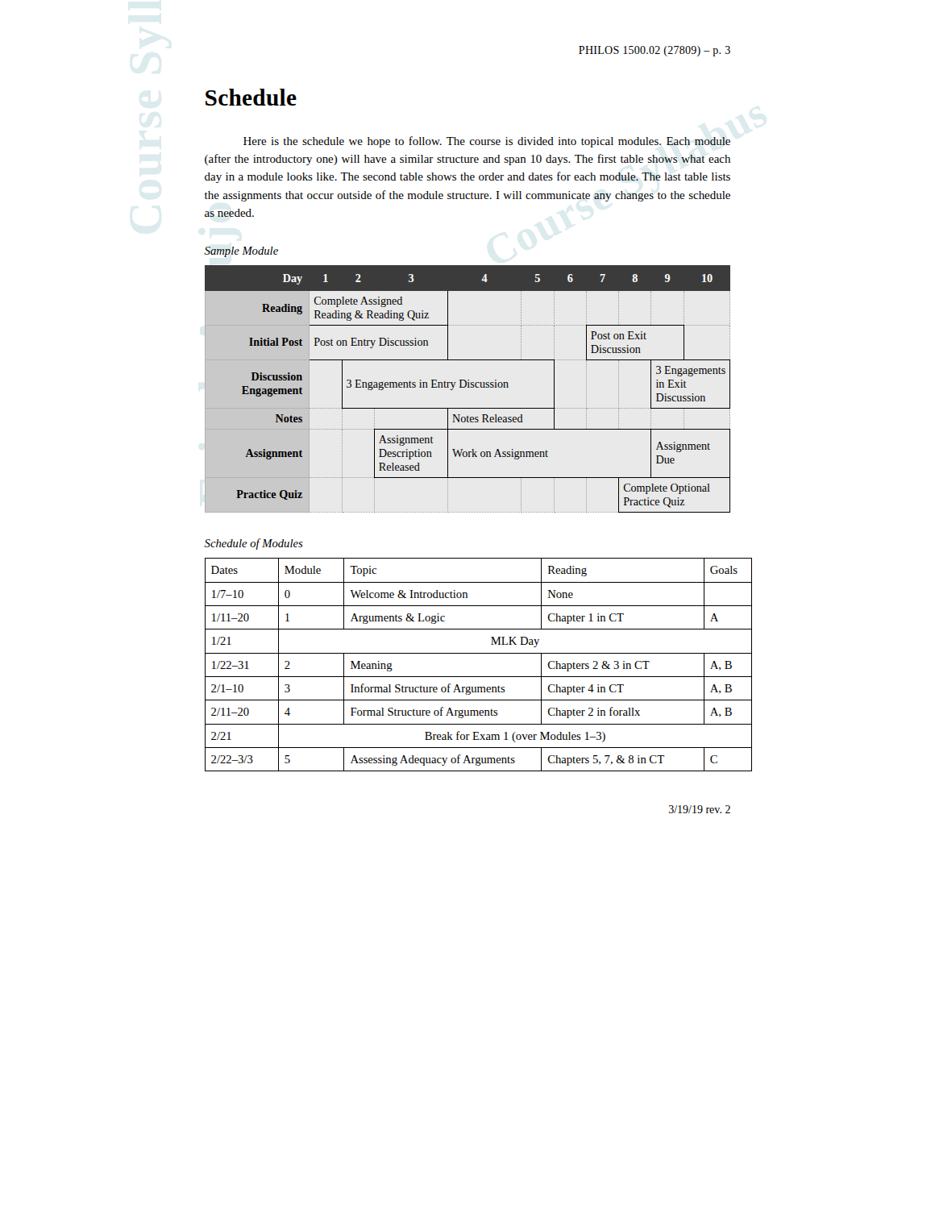Course Syllabus
Eric de Araujo
Course Syllabus
PHILOS 1500.02 (27809) – p. 3
Schedule
Here is the schedule we hope to follow. The course is divided into topical modules. Each module (after the introductory one) will have a similar structure and span 10 days. The first table shows what each day in a module looks like. The second table shows the order and dates for each module. The last table lists the assignments that occur outside of the module structure. I will communicate any changes to the schedule as needed.
Sample Module
| Day | 1 | 2 | 3 | 4 | 5 | 6 | 7 | 8 | 9 | 10 |
| --- | --- | --- | --- | --- | --- | --- | --- | --- | --- | --- |
| Reading | Complete Assigned Reading & Reading Quiz | | | | | | | |
| Initial Post | Post on Entry Discussion | | | | Post on Exit Discussion | |
| Discussion Engagement | | 3 Engagements in Entry Discussion | | | | 3 Engagements in Exit Discussion |
| Notes | | | | Notes Released | | | | | |
| Assignment | | | Assignment Description Released | Work on Assignment | Assignment Due |
| Practice Quiz | | | | | | | | Complete Optional Practice Quiz |
Schedule of Modules
| Dates | Module | Topic | Reading | Goals |
| 1/7–10 | 0 | Welcome & Introduction | None | |
| 1/11–20 | 1 | Arguments & Logic | Chapter 1 in CT | A |
| 1/21 | MLK Day |
| 1/22–31 | 2 | Meaning | Chapters 2 & 3 in CT | A, B |
| 2/1–10 | 3 | Informal Structure of Arguments | Chapter 4 in CT | A, B |
| 2/11–20 | 4 | Formal Structure of Arguments | Chapter 2 in forallx | A, B |
| 2/21 | Break for Exam 1 (over Modules 1–3) |
| 2/22–3/3 | 5 | Assessing Adequacy of Arguments | Chapters 5, 7, & 8 in CT | C |
3/19/19 rev. 2